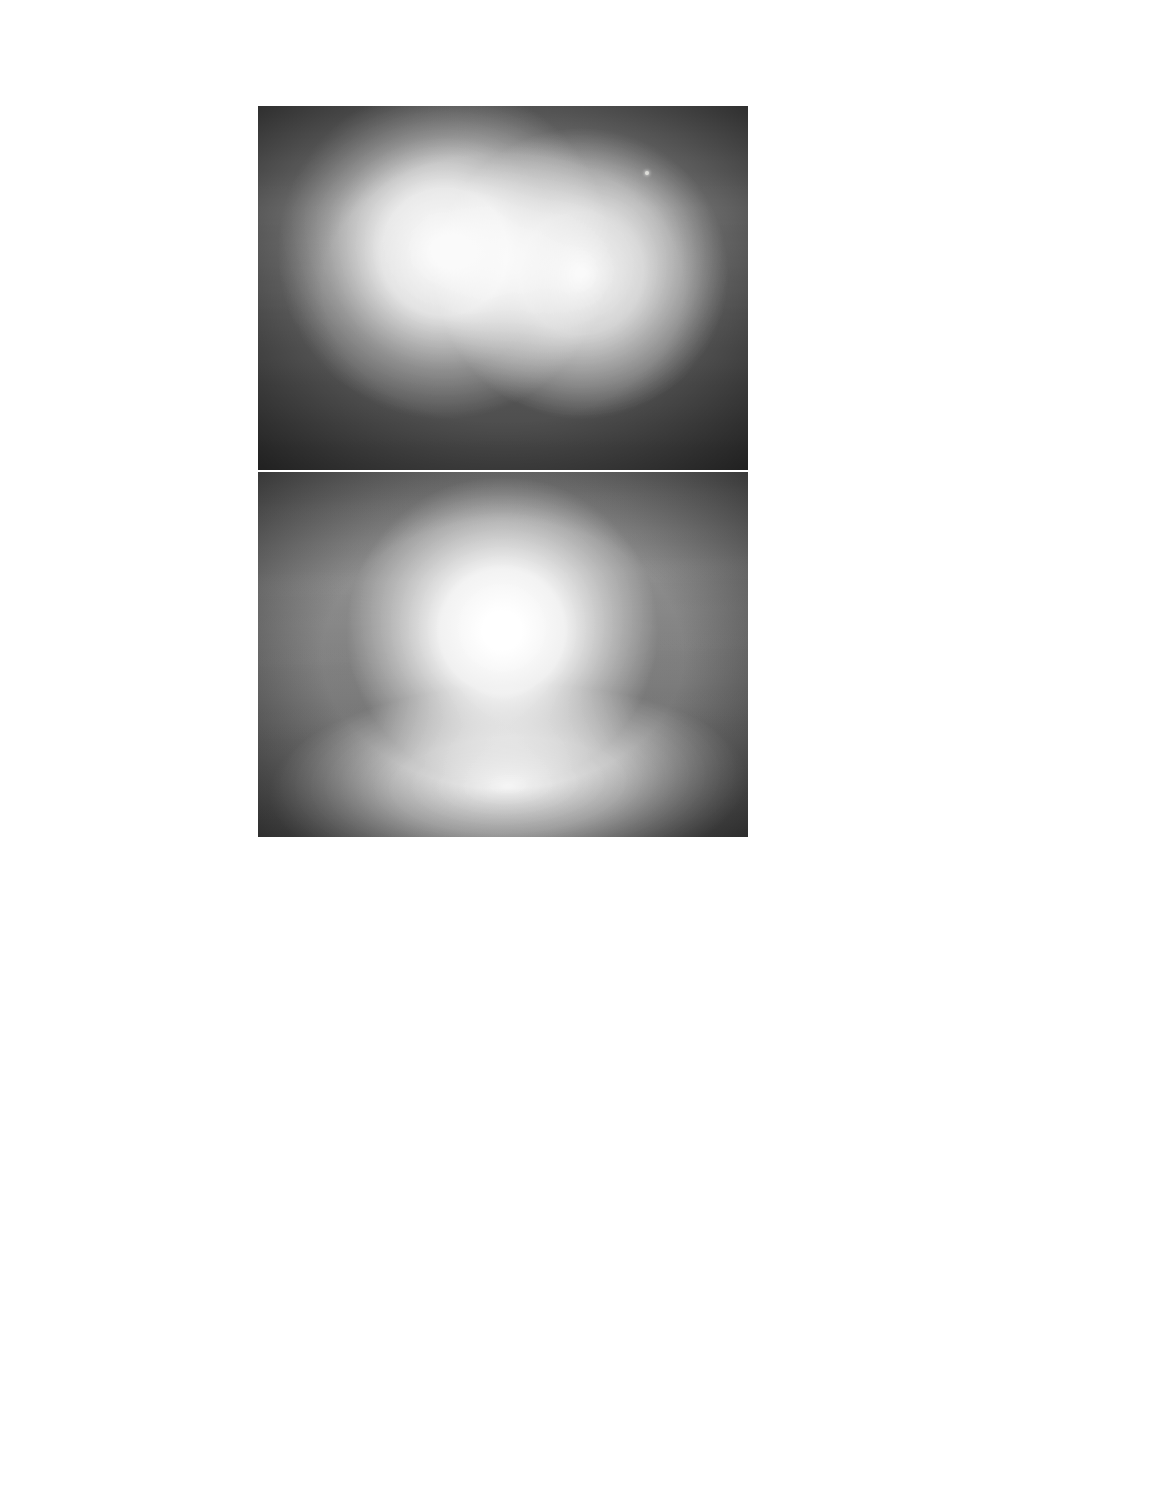Two consecutive black and white film stills from a vintage motion picture: a kiss, followed by a close-up of the woman's face.